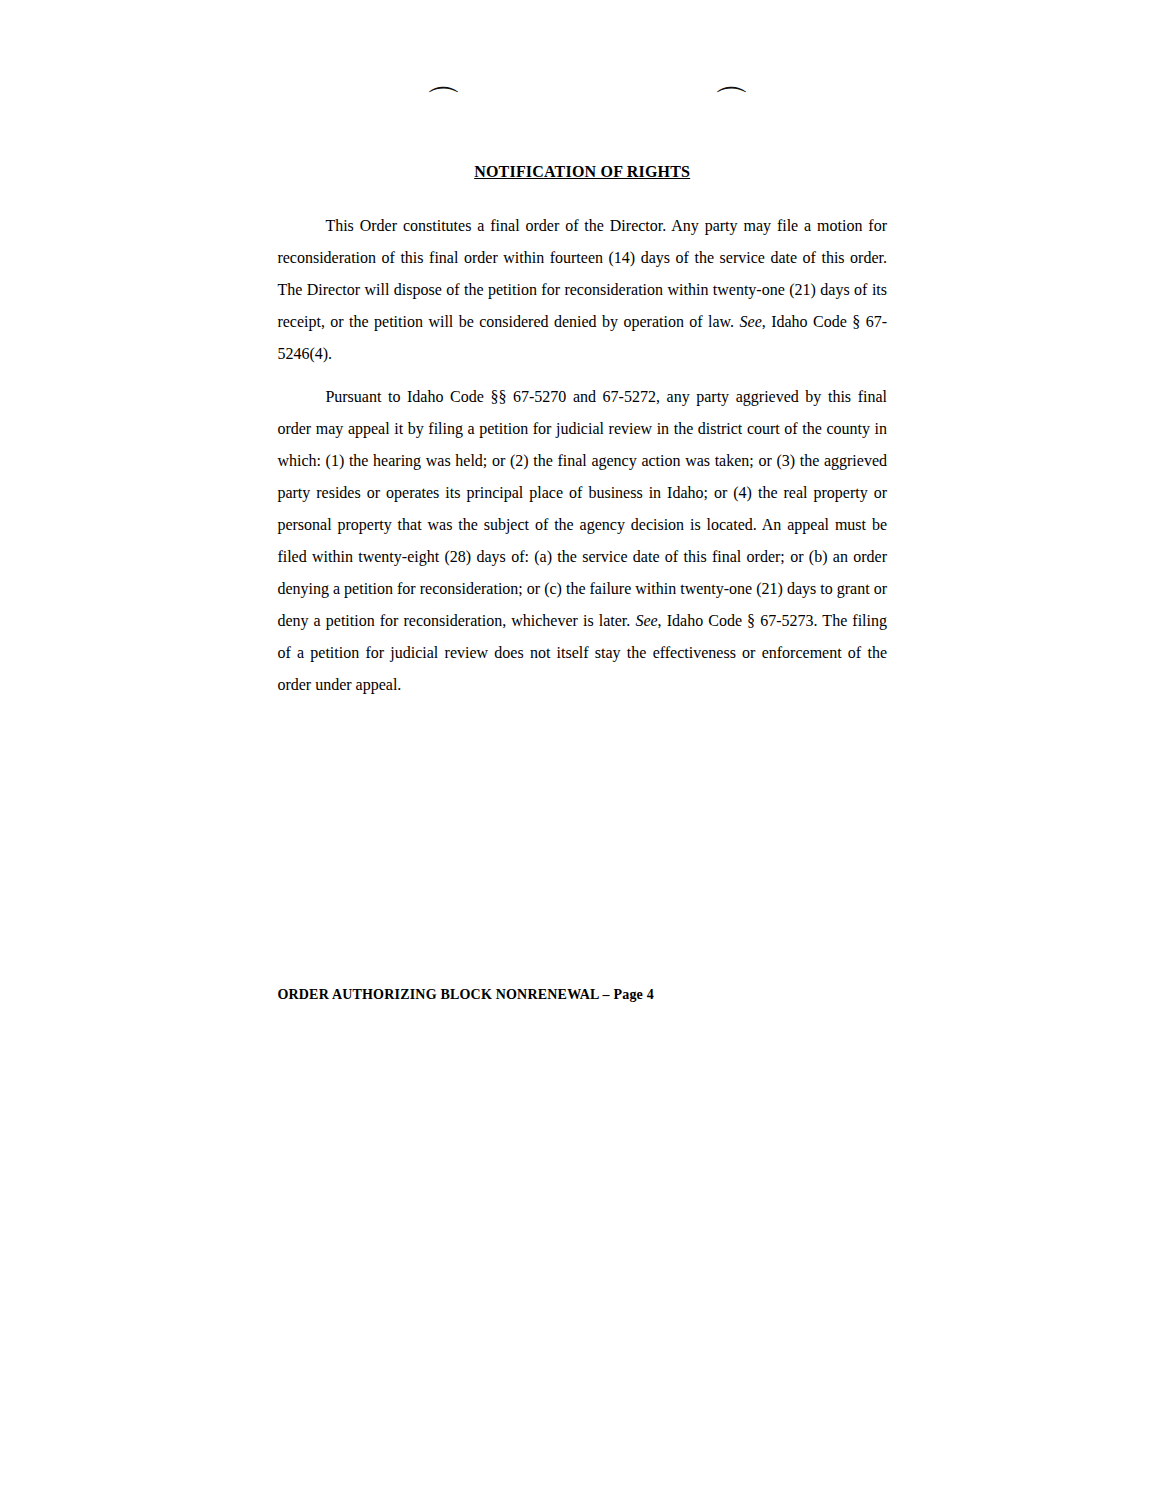⌒ ⌒
NOTIFICATION OF RIGHTS
This Order constitutes a final order of the Director. Any party may file a motion for reconsideration of this final order within fourteen (14) days of the service date of this order. The Director will dispose of the petition for reconsideration within twenty-one (21) days of its receipt, or the petition will be considered denied by operation of law. See, Idaho Code § 67-5246(4).
Pursuant to Idaho Code §§ 67-5270 and 67-5272, any party aggrieved by this final order may appeal it by filing a petition for judicial review in the district court of the county in which: (1) the hearing was held; or (2) the final agency action was taken; or (3) the aggrieved party resides or operates its principal place of business in Idaho; or (4) the real property or personal property that was the subject of the agency decision is located. An appeal must be filed within twenty-eight (28) days of: (a) the service date of this final order; or (b) an order denying a petition for reconsideration; or (c) the failure within twenty-one (21) days to grant or deny a petition for reconsideration, whichever is later. See, Idaho Code § 67-5273. The filing of a petition for judicial review does not itself stay the effectiveness or enforcement of the order under appeal.
ORDER AUTHORIZING BLOCK NONRENEWAL – Page 4